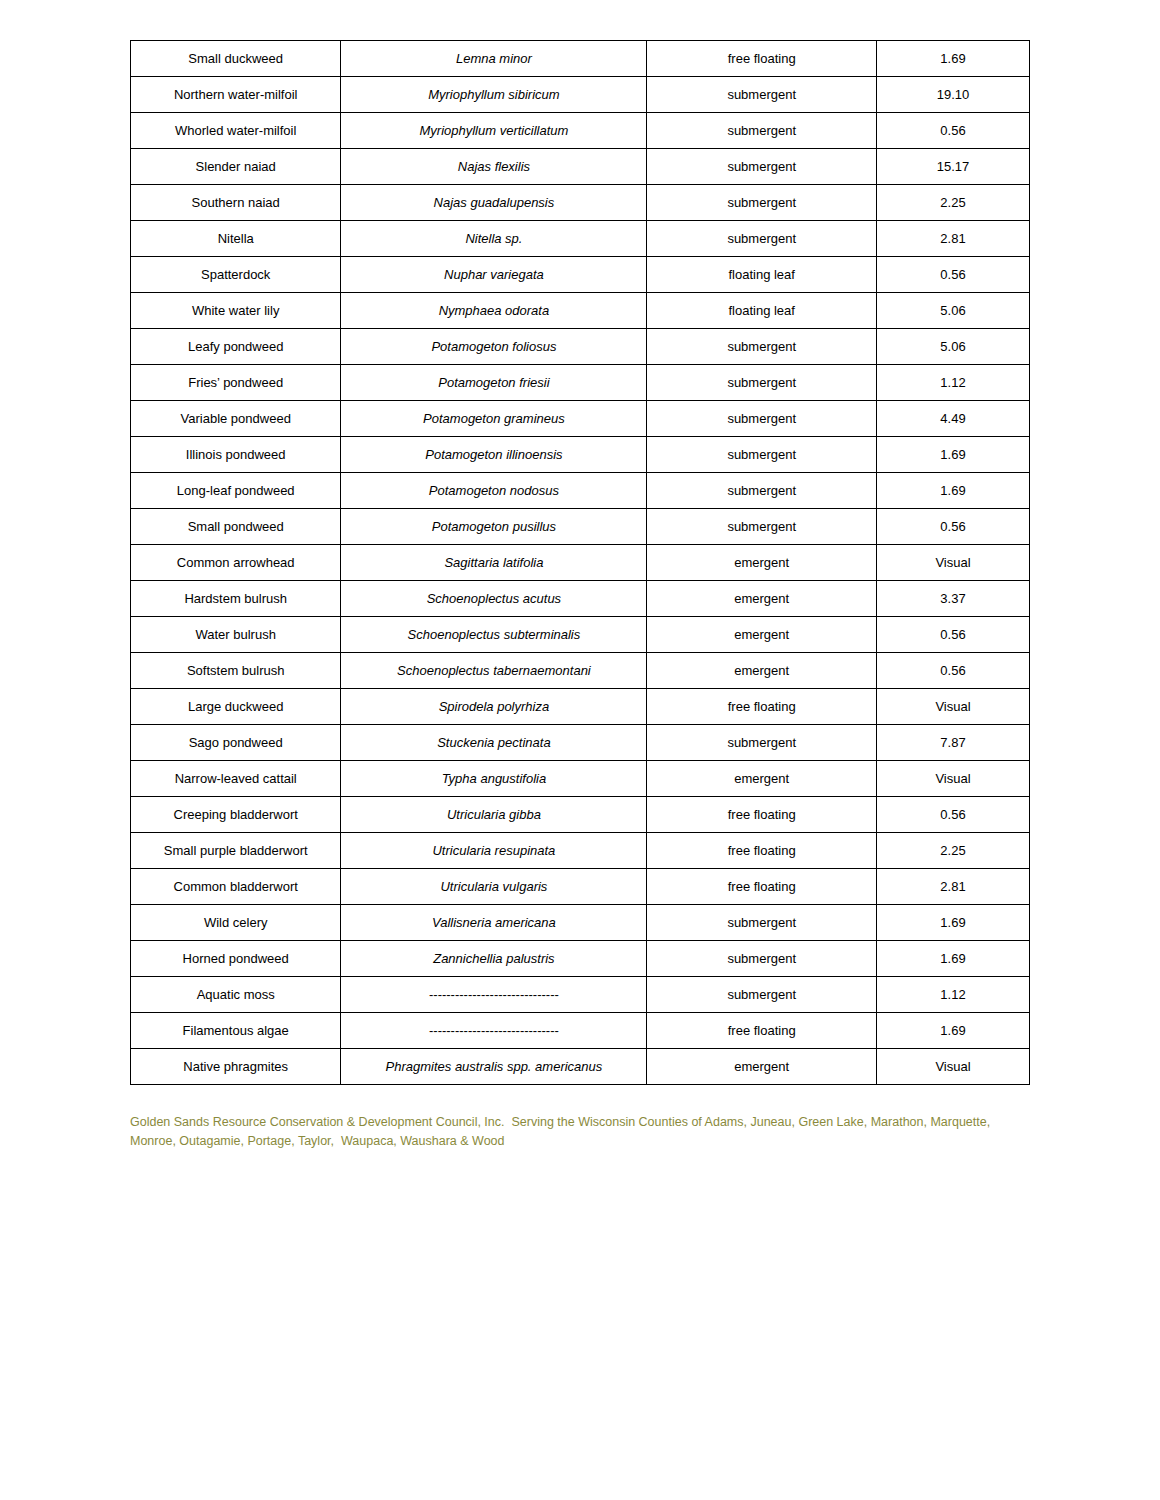| Small duckweed | Lemna minor | free floating | 1.69 |
| Northern water-milfoil | Myriophyllum sibiricum | submergent | 19.10 |
| Whorled water-milfoil | Myriophyllum verticillatum | submergent | 0.56 |
| Slender naiad | Najas flexilis | submergent | 15.17 |
| Southern naiad | Najas guadalupensis | submergent | 2.25 |
| Nitella | Nitella sp. | submergent | 2.81 |
| Spatterdock | Nuphar variegata | floating leaf | 0.56 |
| White water lily | Nymphaea odorata | floating leaf | 5.06 |
| Leafy pondweed | Potamogeton foliosus | submergent | 5.06 |
| Fries’ pondweed | Potamogeton friesii | submergent | 1.12 |
| Variable pondweed | Potamogeton gramineus | submergent | 4.49 |
| Illinois pondweed | Potamogeton illinoensis | submergent | 1.69 |
| Long-leaf pondweed | Potamogeton nodosus | submergent | 1.69 |
| Small pondweed | Potamogeton pusillus | submergent | 0.56 |
| Common arrowhead | Sagittaria latifolia | emergent | Visual |
| Hardstem bulrush | Schoenoplectus acutus | emergent | 3.37 |
| Water bulrush | Schoenoplectus subterminalis | emergent | 0.56 |
| Softstem bulrush | Schoenoplectus tabernaemontani | emergent | 0.56 |
| Large duckweed | Spirodela polyrhiza | free floating | Visual |
| Sago pondweed | Stuckenia pectinata | submergent | 7.87 |
| Narrow-leaved cattail | Typha angustifolia | emergent | Visual |
| Creeping bladderwort | Utricularia gibba | free floating | 0.56 |
| Small purple bladderwort | Utricularia resupinata | free floating | 2.25 |
| Common bladderwort | Utricularia vulgaris | free floating | 2.81 |
| Wild celery | Vallisneria americana | submergent | 1.69 |
| Horned pondweed | Zannichellia palustris | submergent | 1.69 |
| Aquatic moss | ------------------------------ | submergent | 1.12 |
| Filamentous algae | ------------------------------ | free floating | 1.69 |
| Native phragmites | Phragmites australis spp. americanus | emergent | Visual |
Golden Sands Resource Conservation & Development Council, Inc. Serving the Wisconsin Counties of Adams, Juneau, Green Lake, Marathon, Marquette, Monroe, Outagamie, Portage, Taylor, Waupaca, Waushara & Wood